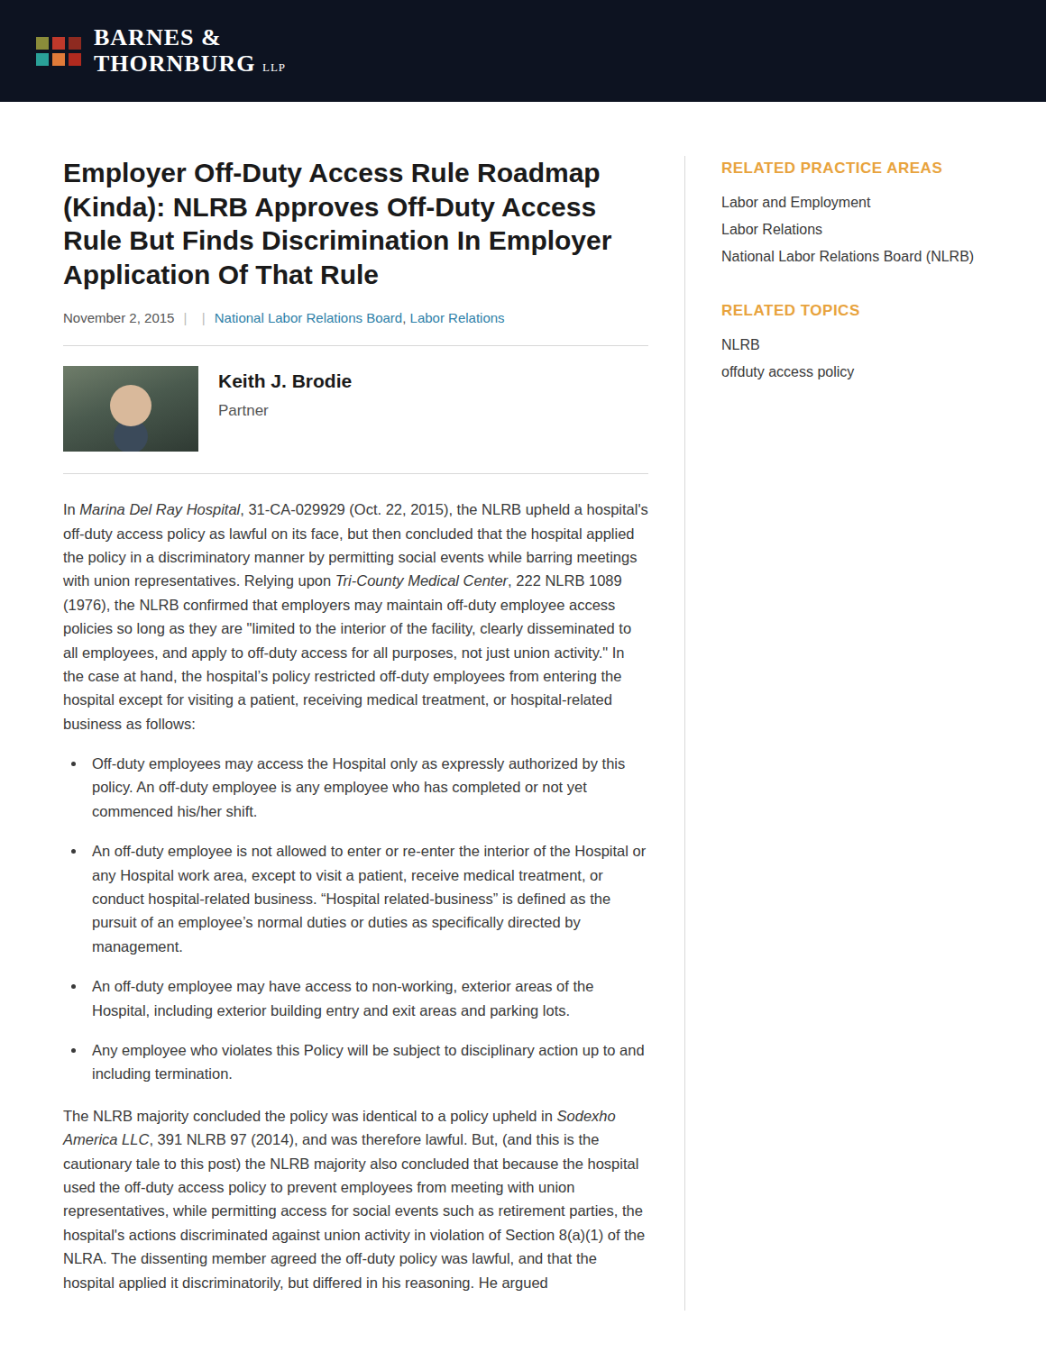BARNES &
THORNBURG LLP
Employer Off-Duty Access Rule Roadmap (Kinda): NLRB Approves Off-Duty Access Rule But Finds Discrimination In Employer Application Of That Rule
November 2, 2015 | | National Labor Relations Board, Labor Relations
Keith J. Brodie
Partner
In Marina Del Ray Hospital, 31-CA-029929 (Oct. 22, 2015), the NLRB upheld a hospital's off-duty access policy as lawful on its face, but then concluded that the hospital applied the policy in a discriminatory manner by permitting social events while barring meetings with union representatives. Relying upon Tri-County Medical Center, 222 NLRB 1089 (1976), the NLRB confirmed that employers may maintain off-duty employee access policies so long as they are "limited to the interior of the facility, clearly disseminated to all employees, and apply to off-duty access for all purposes, not just union activity." In the case at hand, the hospital’s policy restricted off-duty employees from entering the hospital except for visiting a patient, receiving medical treatment, or hospital-related business as follows:
Off-duty employees may access the Hospital only as expressly authorized by this policy. An off-duty employee is any employee who has completed or not yet commenced his/her shift.
An off-duty employee is not allowed to enter or re-enter the interior of the Hospital or any Hospital work area, except to visit a patient, receive medical treatment, or conduct hospital-related business. “Hospital related-business” is defined as the pursuit of an employee’s normal duties or duties as specifically directed by management.
An off-duty employee may have access to non-working, exterior areas of the Hospital, including exterior building entry and exit areas and parking lots.
Any employee who violates this Policy will be subject to disciplinary action up to and including termination.
The NLRB majority concluded the policy was identical to a policy upheld in Sodexho America LLC, 391 NLRB 97 (2014), and was therefore lawful. But, (and this is the cautionary tale to this post) the NLRB majority also concluded that because the hospital used the off-duty access policy to prevent employees from meeting with union representatives, while permitting access for social events such as retirement parties, the hospital's actions discriminated against union activity in violation of Section 8(a)(1) of the NLRA. The dissenting member agreed the off-duty policy was lawful, and that the hospital applied it discriminatorily, but differed in his reasoning. He argued
Related Practice Areas
Labor and Employment
Labor Relations
National Labor Relations Board (NLRB)
Related Topics
NLRB
offduty access policy